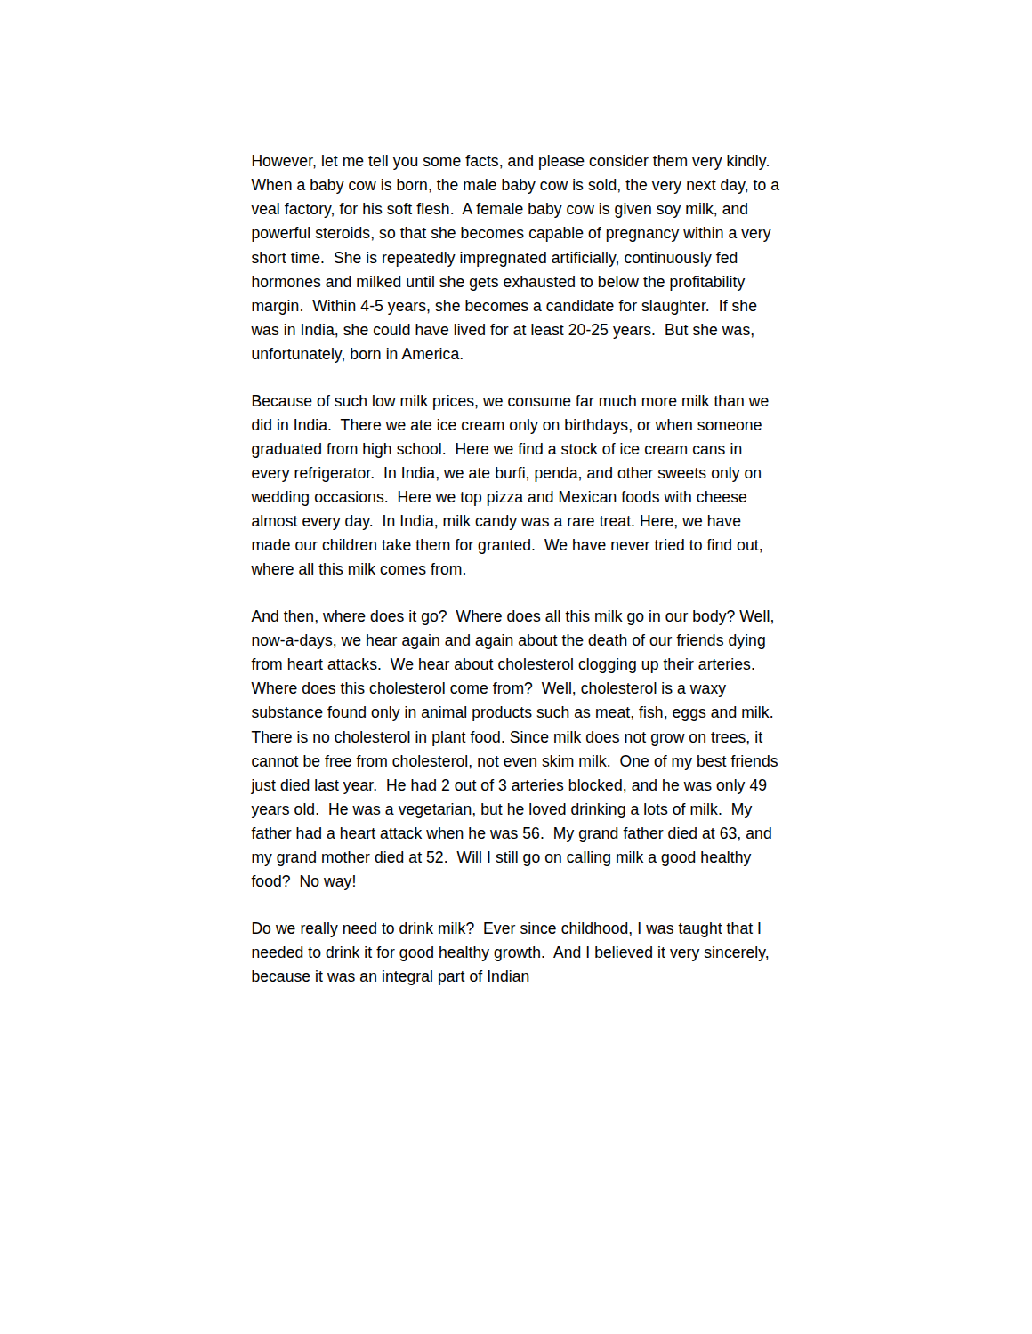However, let me tell you some facts, and please consider them very kindly. When a baby cow is born, the male baby cow is sold, the very next day, to a veal factory, for his soft flesh. A female baby cow is given soy milk, and powerful steroids, so that she becomes capable of pregnancy within a very short time. She is repeatedly impregnated artificially, continuously fed hormones and milked until she gets exhausted to below the profitability margin. Within 4-5 years, she becomes a candidate for slaughter. If she was in India, she could have lived for at least 20-25 years. But she was, unfortunately, born in America.
Because of such low milk prices, we consume far much more milk than we did in India. There we ate ice cream only on birthdays, or when someone graduated from high school. Here we find a stock of ice cream cans in every refrigerator. In India, we ate burfi, penda, and other sweets only on wedding occasions. Here we top pizza and Mexican foods with cheese almost every day. In India, milk candy was a rare treat. Here, we have made our children take them for granted. We have never tried to find out, where all this milk comes from.
And then, where does it go? Where does all this milk go in our body? Well, now-a-days, we hear again and again about the death of our friends dying from heart attacks. We hear about cholesterol clogging up their arteries. Where does this cholesterol come from? Well, cholesterol is a waxy substance found only in animal products such as meat, fish, eggs and milk. There is no cholesterol in plant food. Since milk does not grow on trees, it cannot be free from cholesterol, not even skim milk. One of my best friends just died last year. He had 2 out of 3 arteries blocked, and he was only 49 years old. He was a vegetarian, but he loved drinking a lots of milk. My father had a heart attack when he was 56. My grand father died at 63, and my grand mother died at 52. Will I still go on calling milk a good healthy food? No way!
Do we really need to drink milk? Ever since childhood, I was taught that I needed to drink it for good healthy growth. And I believed it very sincerely, because it was an integral part of Indian